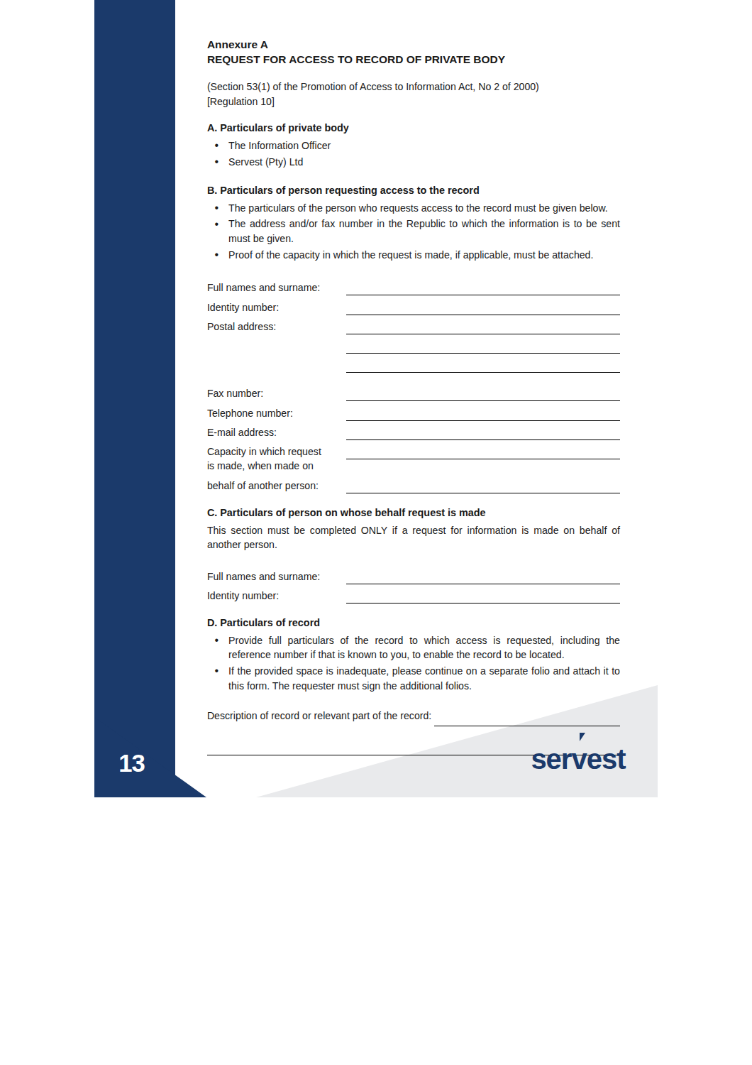13
servest
Annexure A REQUEST FOR ACCESS TO RECORD OF PRIVATE BODY
(Section 53(1) of the Promotion of Access to Information Act, No 2 of 2000)
[Regulation 10]
A. Particulars of private body
The Information Officer
Servest (Pty) Ltd
B. Particulars of person requesting access to the record
The particulars of the person who requests access to the record must be given below.
The address and/or fax number in the Republic to which the information is to be sent must be given.
Proof of the capacity in which the request is made, if applicable, must be attached.
| Full names and surname: | |
| Identity number: | |
| Postal address: | |
| Fax number: | |
| Telephone number: | |
| E-mail address: | |
| Capacity in which request | |
| is made, when made on | |
| behalf of another person: | |
C. Particulars of person on whose behalf request is made
This section must be completed ONLY if a request for information is made on behalf of another person.
| Full names and surname: | |
| Identity number: | |
D. Particulars of record
Provide full particulars of the record to which access is requested, including the reference number if that is known to you, to enable the record to be located.
If the provided space is inadequate, please continue on a separate folio and attach it to this form. The requester must sign the additional folios.
Description of record or relevant part of the record: